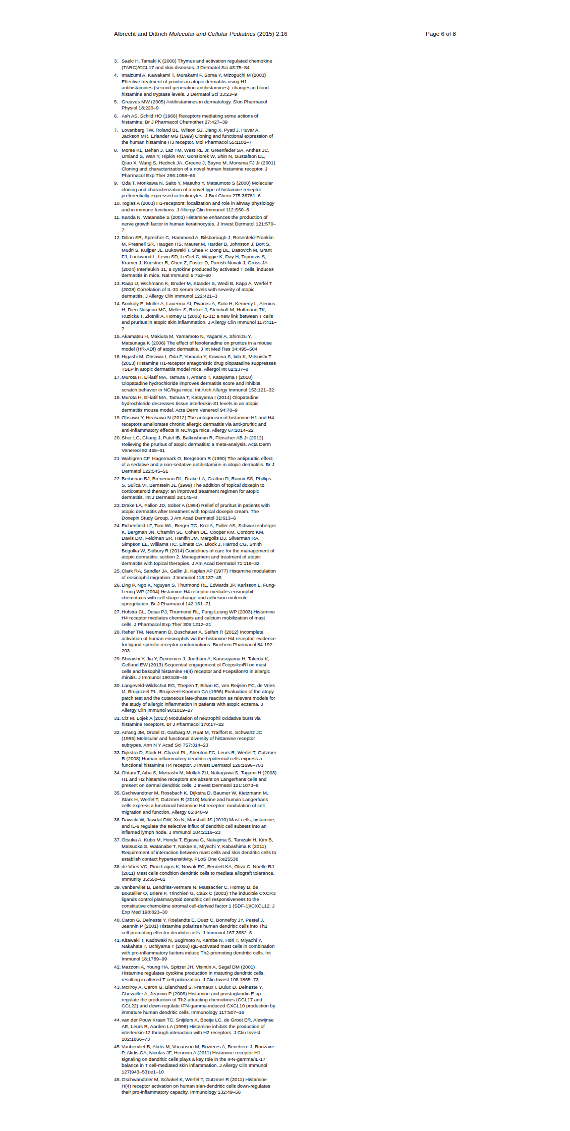Albrecht and Dittrich Molecular and Cellular Pediatrics (2015) 2:16
Page 6 of 8
Saeki H, Tamaki K (2006) Thymus and activation regulated chemokine (TARC)/CCL17 and skin diseases. J Dermatol Sci 43:75–84
Imaizumi A, Kawakami T, Murakami F, Soma Y, Mizoguchi M (2003) Effective treatment of pruritus in atopic dermatitis using H1 antihistamines (second-generation antihistamines): changes in blood histamine and tryptase levels. J Dermatol Sci 33:23–9
Greaves MW (2005) Antihistamines in dermatology. Skin Pharmacol Physiol 18:220–9
Ash AS, Schild HO (1966) Receptors mediating some actions of histamine. Br J Pharmacol Chemother 27:427–39
Lovenberg TW, Roland BL, Wilson SJ, Jiang X, Pyati J, Huvar A, Jackson MR, Erlander MG (1999) Cloning and functional expression of the human histamine H3 receptor. Mol Pharmacol 55:1101–7
Morse KL, Behan J, Laz TM, West RE Jr, Greenfeder SA, Anthes JC, Umland S, Wan Y, Hipkin RW, Gonsiorek W, Shin N, Gustafson EL, Qiao X, Wang S, Hedrick JA, Greene J, Bayne M, Monsma FJ Jr (2001) Cloning and characterization of a novel human histamine receptor. J Pharmacol Exp Ther 296:1058–66
Oda T, Morikawa N, Saito Y, Masuho Y, Matsumoto S (2000) Molecular cloning and characterization of a novel type of histamine receptor preferentially expressed in leukocytes. J Biol Chem 275:36781–6
Togias A (2003) H1-receptors: localization and role in airway physiology and in immune functions. J Allergy Clin Immunol 112:S60–8
Kanda N, Watanabe S (2003) Histamine enhances the production of nerve growth factor in human keratinocytes. J Invest Dermatol 121:570–7
Dillon SR, Sprecher C, Hammond A, Bilsborough J, Rosenfeld-Franklin M, Presnell SR, Haugen HS, Maurer M, Harder B, Johnston J, Bort S, Mudri S, Kuijper JL, Bukowski T, Shea P, Dong DL, Dasovich M, Grant FJ, Lockwood L, Levin SD, LeCiel C, Waggie K, Day H, Topouzis S, Kramer J, Kuestner R, Chen Z, Foster D, Parrish-Novak J, Gross JA (2004) Interleukin 31, a cytokine produced by activated T cells, induces dermatitis in mice. Nat Immunol 5:752–60
Raap U, Wichmann K, Bruder M, Stander S, Wedi B, Kapp A, Werfel T (2008) Correlation of IL-31 serum levels with severity of atopic dermatitis. J Allergy Clin Immunol 122:421–3
Sonkoly E, Muller A, Lauerma AI, Pivarcsi A, Soto H, Kemeny L, Alenius H, Dieu-Nosjean MC, Meller S, Rieker J, Steinhoff M, Hoffmann TK, Ruzicka T, Zlotnik A, Homey B (2006) IL-31: a new link between T cells and pruritus in atopic skin inflammation. J Allergy Clin Immunol 117:411–7
Akamatsu H, Makiura M, Yamamoto N, Yagami A, Shimizu Y, Matsunaga K (2006) The effect of fexofenadine on pruritus in a mouse model (HR-ADf) of atopic dermatitis. J Int Med Res 34:495–504
Higashi M, Ohsawa I, Oda F, Yamada Y, Kawana S, Iida K, Mitsuishi T (2013) Histamine H1-receptor antagonistic drug olopatadine suppresses TSLP in atopic dermatitis model mice. Allergol Int 62:137–8
Murota H, El-latif MA, Tamura T, Amano T, Katayama I (2010) Olopatadine hydrochloride improves dermatitis score and inhibits scratch behavior in NC/Nga mice. Int Arch Allergy Immunol 153:121–32
Murota H, El-latif MA, Tamura T, Katayama I (2014) Olopatadine hydrochloride decreases tissue interleukin-31 levels in an atopic dermatitis mouse model. Acta Derm Venereol 94:78–9
Ohsawa Y, Hirasawa N (2012) The antagonism of histamine H1 and H4 receptors ameliorates chronic allergic dermatitis via anti-pruritic and anti-inflammatory effects in NC/Nga mice. Allergy 67:1014–22
Sher LG, Chang J, Patel IB, Balkrishnan R, Fleischer AB Jr (2012) Relieving the pruritus of atopic dermatitis: a meta-analysis. Acta Derm Venereol 92:455–61
Wahlgren CF, Hagermark O, Bergstrom R (1990) The antipruritic effect of a sedative and a non-sedative antihistamine in atopic dermatitis. Br J Dermatol 122:545–51
Berberian BJ, Breneman DL, Drake LA, Gratton D, Raimir SS, Phillips S, Sulica VI, Bernstein JE (1999) The addition of topical doxepin to corticosteroid therapy: an improved treatment regimen for atopic dermatitis. Int J Dermatol 38:145–8
Drake LA, Fallon JD, Sober A (1994) Relief of pruritus in patients with atopic dermatitis after treatment with topical doxepin cream. The Doxepin Study Group. J Am Acad Dermatol 31:613–6
Eichenfield LF, Tom WL, Berger TG, Krol A, Paller AS, Schwarzenberger K, Bergman JN, Chamlin SL, Cohen DE, Cooper KM, Cordoro KM, Davis DM, Feldman SR, Hanifin JM, Margolis DJ, Silverman RA, Simpson EL, Williams HC, Elmets CA, Block J, Harrod CG, Smith Begolka W, Sidbury R (2014) Guidelines of care for the management of atopic dermatitis: section 2. Management and treatment of atopic dermatitis with topical therapies. J Am Acad Dermatol 71:116–32
Clark RA, Sandler JA, Gallin JI, Kaplan AP (1977) Histamine modulation of eosinophil migration. J Immunol 118:137–45
Ling P, Ngo K, Nguyen S, Thurmond RL, Edwards JP, Karlsson L, Fung-Leung WP (2004) Histamine H4 receptor mediates eosinophil chemotaxis with cell shape change and adhesion molecule upregulation. Br J Pharmacol 142:161–71
Hofstra CL, Desai PJ, Thurmond RL, Fung-Leung WP (2003) Histamine H4 receptor mediates chemotaxis and calcium mobilization of mast cells. J Pharmacol Exp Ther 305:1212–21
Reher TM, Neumann D, Buschauer A, Seifert R (2012) Incomplete activation of human eosinophils via the histamine H4-receptor: evidence for ligand-specific receptor conformations. Biochem Pharmacol 84:192–203
Shiraishi Y, Jia Y, Domenico J, Joetham A, Karasuyama H, Takeda K, Gelfand EW (2013) Sequential engagement of FcepsilonRI on mast cells and basophil histamine H(4) receptor and FcepsilonRI in allergic rhinitis. J Immunol 190:539–48
Langeveld-Wildschut EG, Thepen T, Bihari IC, ven Reijsen FC, de Vries IJ, Bruijnzeel PL, Bruijnzeel-Koomen CA (1996) Evaluation of the atopy patch test and the cutaneous late-phase reaction as relevant models for the study of allergic inflammation in patients with atopic eczema. J Allergy Clin Immunol 98:1019–27
Ciz M, Lojek A (2013) Modulation of neutrophil oxidative burst via histamine receptors. Br J Pharmacol 170:17–22
Arrang JM, Drutel G, Garbarg M, Ruat M, Traiffort E, Schwartz JC (1995) Molecular and functional diversity of histamine receptor subtypes. Ann N Y Acad Sci 757:314–23
Dijkstra D, Stark H, Chazot PL, Shenton FC, Leurs R, Werfel T, Gutzmer R (2008) Human inflammatory dendritic epidermal cells express a functional histamine H4 receptor. J Invest Dermatol 128:1696–703
Ohtani T, Aiba S, Mizuashi M, Mollah ZU, Nakagawa S, Tagami H (2003) H1 and H2 histamine receptors are absent on Langerhans cells and present on dermal dendritic cells. J Invest Dermatol 121:1073–9
Gschwandtner M, Rossbach K, Dijkstra D, Baumer W, Kietzmann M, Stark H, Werfel T, Gutzmer R (2010) Murine and human Langerhans cells express a functional histamine H4 receptor: modulation of cell migration and function. Allergy 65:840–9
Dawicki W, Jawdat DW, Xu N, Marshall JS (2010) Mast cells, histamine, and IL-6 regulate the selective influx of dendritic cell subsets into an inflamed lymph node. J Immunol 184:2116–23
Otsuka A, Kubo M, Honda T, Egawa G, Nakajima S, Tanizaki H, Kim B, Matsuoka S, Watanabe T, Nakae S, Miyachi Y, Kabashima K (2011) Requirement of interaction between mast cells and skin dendritic cells to establish contact hypersensitivity. PLoS One 6:e25538
de Vries VC, Pino-Lagos K, Nowak EC, Bennett KA, Oliva C, Noelle RJ (2011) Mast cells condition dendritic cells to mediate allograft tolerance. Immunity 35:550–61
Vanbervliet B, Bendriss-Vermare N, Massacrier C, Homey B, de Bouteiller O, Briere F, Trinchieri G, Caux C (2003) The inducible CXCR3 ligands control plasmacytoid dendritic cell responsiveness to the constitutive chemokine stromal cell-derived factor 1 (SDF-1)/CXCL12. J Exp Med 198:823–30
Caron G, Delneste Y, Roelandts E, Duez C, Bonnefoy JY, Pestel J, Jeannin P (2001) Histamine polarizes human dendritic cells into Th2 cell-promoting effector dendritic cells. J Immunol 167:3682–6
Kitawaki T, Kadowaki N, Sugimoto N, Kambe N, Hori T, Miyachi Y, Nakahata T, Uchiyama T (2006) IgE-activated mast cells in combination with pro-inflammatory factors induce Th2-promoting dendritic cells. Int Immunol 18:1789–99
Mazzoni A, Young HA, Spitzer JH, Visintin A, Segal DM (2001) Histamine regulates cytokine production in maturing dendritic cells, resulting in altered T cell polarization. J Clin Invest 108:1865–73
McIlroy A, Caron G, Blanchard S, Fremaux I, Duluc D, Delneste Y, Chevailler A, Jeannin P (2006) Histamine and prostaglandin E up-regulate the production of Th2-attracting chemokines (CCL17 and CCL22) and down-regulate IFN-gamma-induced CXCL10 production by immature human dendritic cells. Immunology 117:507–16
van der Pouw Kraan TC, Snijders A, Boeije LC, de Groot ER, Alewijnse AE, Leurs R, Aarden LA (1998) Histamine inhibits the production of interleukin-12 through interaction with H2 receptors. J Clin Invest 102:1866–73
Vanbervliet B, Akdis M, Vocanson M, Rozieres A, Benetiere J, Rouzaire P, Akdis CA, Nicolas JF, Hennino A (2011) Histamine receptor H1 signaling on dendritic cells plays a key role in the IFN-gamma/IL-17 balance in T cell-mediated skin inflammation. J Allergy Clin Immunol 127(943–53):e1–10
Gschwandtner M, Schakel K, Werfel T, Gutzmer R (2011) Histamine H(4) receptor activation on human slan-dendritic cells down-regulates their pro-inflammatory capacity. Immunology 132:49–56